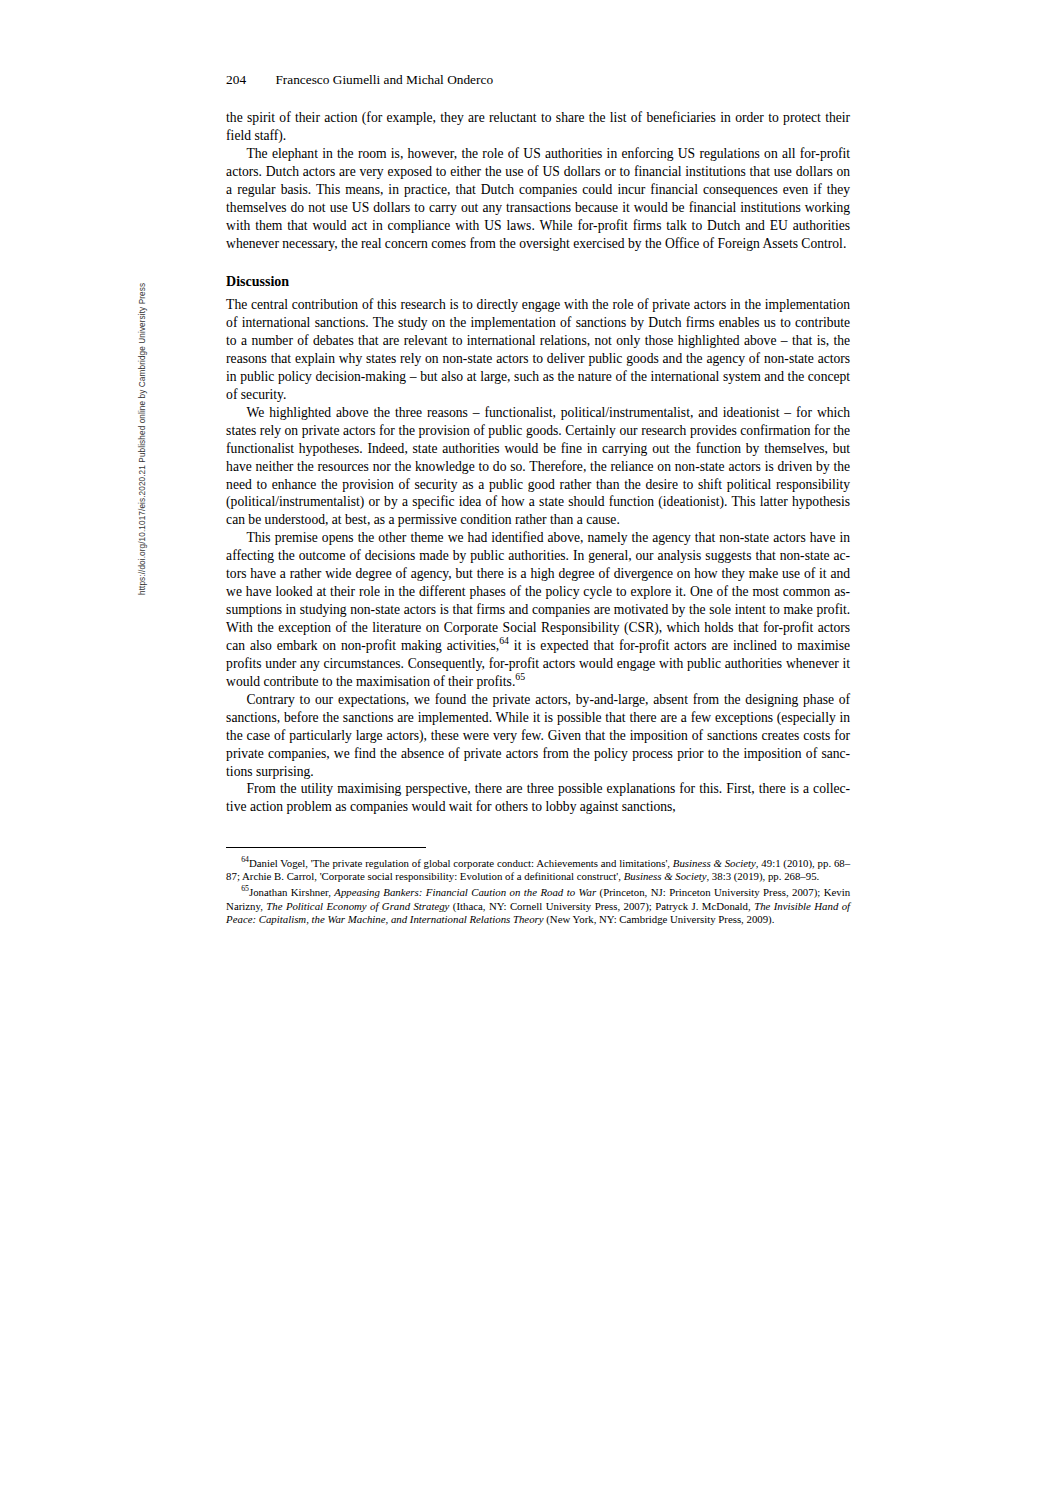https://doi.org/10.1017/eis.2020.21 Published online by Cambridge University Press
204 Francesco Giumelli and Michal Onderco
the spirit of their action (for example, they are reluctant to share the list of beneficiaries in order to protect their field staff).
The elephant in the room is, however, the role of US authorities in enforcing US regulations on all for-profit actors. Dutch actors are very exposed to either the use of US dollars or to financial institutions that use dollars on a regular basis. This means, in practice, that Dutch companies could incur financial consequences even if they themselves do not use US dollars to carry out any transactions because it would be financial institutions working with them that would act in compliance with US laws. While for-profit firms talk to Dutch and EU authorities whenever necessary, the real concern comes from the oversight exercised by the Office of Foreign Assets Control.
Discussion
The central contribution of this research is to directly engage with the role of private actors in the implementation of international sanctions. The study on the implementation of sanctions by Dutch firms enables us to contribute to a number of debates that are relevant to international relations, not only those highlighted above – that is, the reasons that explain why states rely on non-state actors to deliver public goods and the agency of non-state actors in public policy decision-making – but also at large, such as the nature of the international system and the concept of security.
We highlighted above the three reasons – functionalist, political/instrumentalist, and ideationist – for which states rely on private actors for the provision of public goods. Certainly our research provides confirmation for the functionalist hypotheses. Indeed, state authorities would be fine in carrying out the function by themselves, but have neither the resources nor the knowledge to do so. Therefore, the reliance on non-state actors is driven by the need to enhance the provision of security as a public good rather than the desire to shift political responsibility (political/instrumentalist) or by a specific idea of how a state should function (ideationist). This latter hypothesis can be understood, at best, as a permissive condition rather than a cause.
This premise opens the other theme we had identified above, namely the agency that non-state actors have in affecting the outcome of decisions made by public authorities. In general, our analysis suggests that non-state actors have a rather wide degree of agency, but there is a high degree of divergence on how they make use of it and we have looked at their role in the different phases of the policy cycle to explore it. One of the most common assumptions in studying non-state actors is that firms and companies are motivated by the sole intent to make profit. With the exception of the literature on Corporate Social Responsibility (CSR), which holds that for-profit actors can also embark on non-profit making activities,64 it is expected that for-profit actors are inclined to maximise profits under any circumstances. Consequently, for-profit actors would engage with public authorities whenever it would contribute to the maximisation of their profits.65
Contrary to our expectations, we found the private actors, by-and-large, absent from the designing phase of sanctions, before the sanctions are implemented. While it is possible that there are a few exceptions (especially in the case of particularly large actors), these were very few. Given that the imposition of sanctions creates costs for private companies, we find the absence of private actors from the policy process prior to the imposition of sanctions surprising.
From the utility maximising perspective, there are three possible explanations for this. First, there is a collective action problem as companies would wait for others to lobby against sanctions,
64Daniel Vogel, 'The private regulation of global corporate conduct: Achievements and limitations', Business & Society, 49:1 (2010), pp. 68–87; Archie B. Carrol, 'Corporate social responsibility: Evolution of a definitional construct', Business & Society, 38:3 (2019), pp. 268–95.
65Jonathan Kirshner, Appeasing Bankers: Financial Caution on the Road to War (Princeton, NJ: Princeton University Press, 2007); Kevin Narizny, The Political Economy of Grand Strategy (Ithaca, NY: Cornell University Press, 2007); Patryck J. McDonald, The Invisible Hand of Peace: Capitalism, the War Machine, and International Relations Theory (New York, NY: Cambridge University Press, 2009).